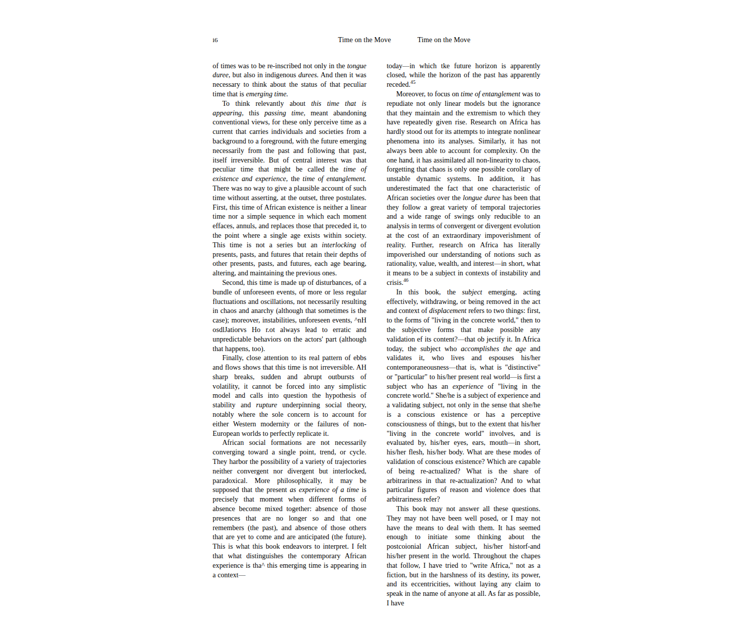i6
Time on the Move
Time on the Move
of times was to be re-inscribed not only in the tongue duree, but also in indigenous durees. And then it was necessary to think about the status of that peculiar time that is emerging time.
To think relevantly about this time that is appearing, this passing time, meant abandoning conventional views, for these only perceive time as a current that carries individuals and societies from a background to a foreground, with the future emerging necessarily from the past and following that past, itself irreversible. But of central interest was that peculiar time that might be called the time of existence and experience, the time of entanglement. There was no way to give a plausible account of such time without asserting, at the outset, three postulates. First, this time of African existence is neither a linear time nor a simple sequence in which each moment effaces, annuls, and replaces those that preceded it, to the point where a single age exists within society. This time is not a series but an interlocking of presents, pasts, and futures that retain their depths of other presents, pasts, and futures, each age bearing, altering, and maintaining the previous ones.
Second, this time is made up of disturbances, of a bundle of unforeseen events, of more or less regular fluctuations and oscillations, not necessarily resulting in chaos and anarchy (although that sometimes is the case); moreover, instabilities, unforeseen events, ^nH osdlJatiorvs Ho r.ot always lead to erratic and unpredictable behaviors on the actors' part (although that happens, too).
Finally, close attention to its real pattern of ebbs and flows shows that this time is not irreversible. AH sharp breaks, sudden and abrupt outbursts of volatility, it cannot be forced into any simplistic model and calls into question the hypothesis of stability and rupture underpinning social theory, notably where the sole concern is to account for either Western modernity or the failures of non-European worlds to perfectly replicate it.
African social formations are not necessarily converging toward a single point, trend, or cycle. They harbor the possibility of a variety of trajectories neither convergent nor divergent but interlocked, paradoxical. More philosophically, it may be supposed that the present as experience of a time is precisely that moment when different forms of absence become mixed together: absence of those presences that are no longer so and that one remembers (the past), and absence of those others that are yet to come and are anticipated (the future). This is what this book endeavors to interpret. I felt that what distinguishes the contemporary African experience is tha^ this emerging time is appearing in a context—
today—in which tke future horizon is apparently closed, while the horizon of the past has apparently receded.45
Moreover, to focus on time of entanglement was to repudiate not only linear models but the ignorance that they maintain and the extremism to which they have repeatedly given rise. Research on Africa has hardly stood out for its attempts to integrate nonlinear phenomena into its analyses. Similarly, it has not always been able to account for complexity. On the one hand, it has assimilated all non-linearity to chaos, forgetting that chaos is only one possible corollary of unstable dynamic systems. In addition, it has underestimated the fact that one characteristic of African societies over the longue duree has been that they follow a great variety of temporal trajectories and a wide range of swings only reducible to an analysis in terms of convergent or divergent evolution at the cost of an extraordinary impoverishment of reality. Further, research on Africa has literally impoverished our understanding of notions such as rationality, value, wealth, and interest—in short, what it means to be a subject in contexts of instability and crisis.46
In this book, the subject emerging, acting effectively, withdrawing, or being removed in the act and context of displacement refers to two things: first, to the forms of "living in the concrete world," then to the subjective forms that make possible any validation ef its content?—that ob jectify it. In Africa today, the subject who accomplishes the age and validates it, who lives and espouses his/her contemporaneousness—that is, what is "distinctive" or "particular" to his/her present real world—is first a subject who has an experience of "living in the concrete world." She/he is a subject of experience and a validating subject, not only in the sense that she/he is a conscious existence or has a perceptive consciousness of things, but to the extent that his/her "living in the concrete world" involves, and is evaluated by, his/her eyes, ears, mouth—in short, his/her flesh, his/her body. What are these modes of validation of conscious existence? Which are capable of being re-actualized? What is the share of arbitrariness in that re-actualization? And to what particular figures of reason and violence does that arbitrariness refer?
This book may not answer all these questions. They may not have been well posed, or I may not have the means to deal with them. It has seemed enough to initiate some thinking about the postcoionial African subject, his/her historf-and his/her present in the world. Throughout the chapes that follow, I have tried to "write Africa," not as a fiction, but in the harshness of its destiny, its power, and its eccentricities, without laying any claim to speak in the name of anyone at all. As far as possible, I have